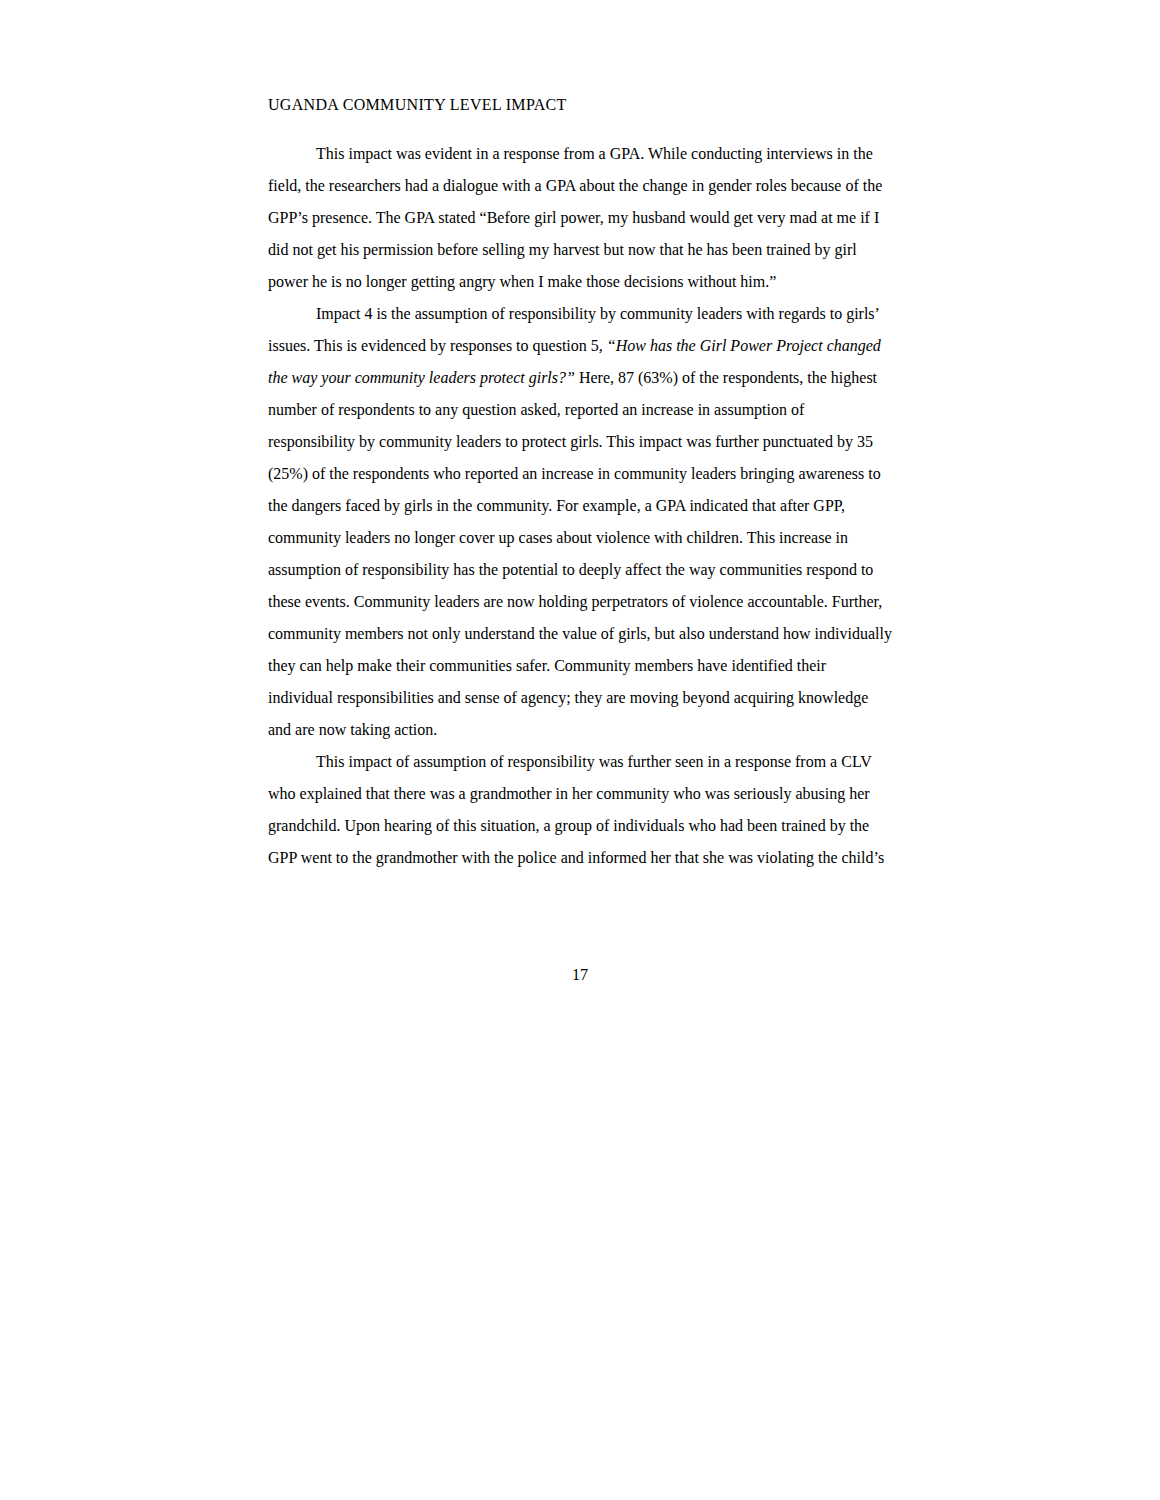UGANDA COMMUNITY LEVEL IMPACT
This impact was evident in a response from a GPA. While conducting interviews in the field, the researchers had a dialogue with a GPA about the change in gender roles because of the GPP’s presence. The GPA stated “Before girl power, my husband would get very mad at me if I did not get his permission before selling my harvest but now that he has been trained by girl power he is no longer getting angry when I make those decisions without him.”
Impact 4 is the assumption of responsibility by community leaders with regards to girls’ issues. This is evidenced by responses to question 5, “How has the Girl Power Project changed the way your community leaders protect girls?” Here, 87 (63%) of the respondents, the highest number of respondents to any question asked, reported an increase in assumption of responsibility by community leaders to protect girls. This impact was further punctuated by 35 (25%) of the respondents who reported an increase in community leaders bringing awareness to the dangers faced by girls in the community. For example, a GPA indicated that after GPP, community leaders no longer cover up cases about violence with children. This increase in assumption of responsibility has the potential to deeply affect the way communities respond to these events. Community leaders are now holding perpetrators of violence accountable. Further, community members not only understand the value of girls, but also understand how individually they can help make their communities safer. Community members have identified their individual responsibilities and sense of agency; they are moving beyond acquiring knowledge and are now taking action.
This impact of assumption of responsibility was further seen in a response from a CLV who explained that there was a grandmother in her community who was seriously abusing her grandchild. Upon hearing of this situation, a group of individuals who had been trained by the GPP went to the grandmother with the police and informed her that she was violating the child’s
17